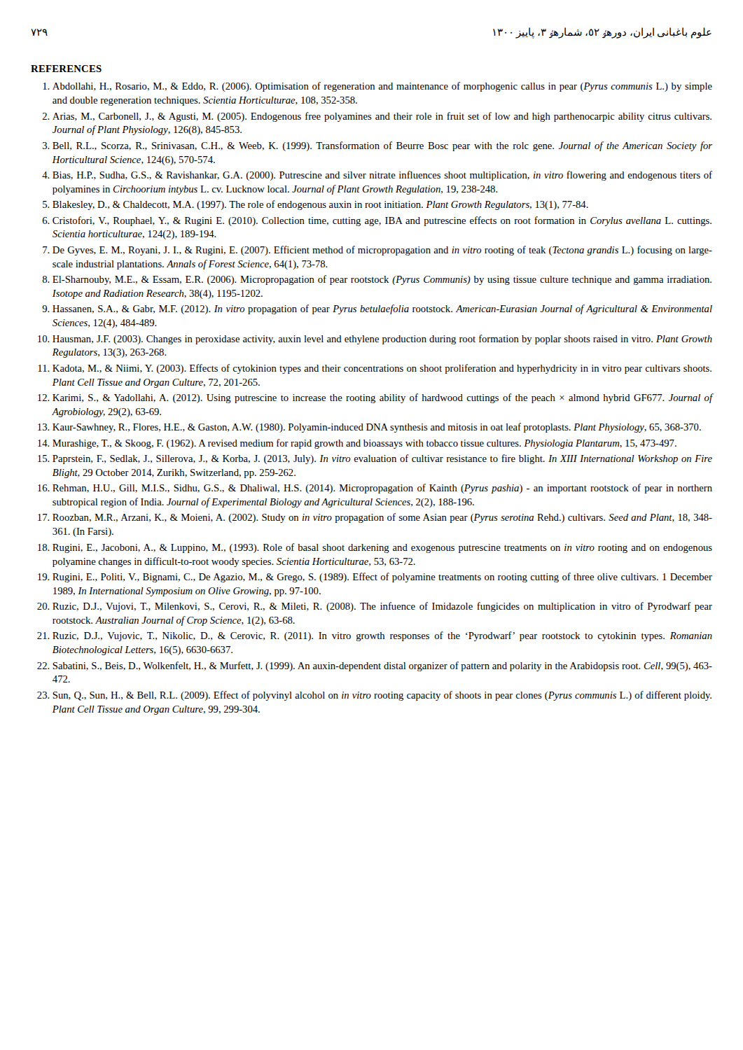٧٢٩ علوم باغبانی ایران، دورهٶ ٥٢، شمارهٶ ٣، پاییز ١٣٠٠
REFERENCES
Abdollahi, H., Rosario, M., & Eddo, R. (2006). Optimisation of regeneration and maintenance of morphogenic callus in pear (Pyrus communis L.) by simple and double regeneration techniques. Scientia Horticulturae, 108, 352-358.
Arias, M., Carbonell, J., & Agusti, M. (2005). Endogenous free polyamines and their role in fruit set of low and high parthenocarpic ability citrus cultivars. Journal of Plant Physiology, 126(8), 845-853.
Bell, R.L., Scorza, R., Srinivasan, C.H., & Weeb, K. (1999). Transformation of Beurre Bosc pear with the rolc gene. Journal of the American Society for Horticultural Science, 124(6), 570-574.
Bias, H.P., Sudha, G.S., & Ravishankar, G.A. (2000). Putrescine and silver nitrate influences shoot multiplication, in vitro flowering and endogenous titers of polyamines in Circhoorium intybus L. cv. Lucknow local. Journal of Plant Growth Regulation, 19, 238-248.
Blakesley, D., & Chaldecott, M.A. (1997). The role of endogenous auxin in root initiation. Plant Growth Regulators, 13(1), 77-84.
Cristofori, V., Rouphael, Y., & Rugini E. (2010). Collection time, cutting age, IBA and putrescine effects on root formation in Corylus avellana L. cuttings. Scientia horticulturae, 124(2), 189-194.
De Gyves, E. M., Royani, J. I., & Rugini, E. (2007). Efficient method of micropropagation and in vitro rooting of teak (Tectona grandis L.) focusing on large-scale industrial plantations. Annals of Forest Science, 64(1), 73-78.
El-Sharnouby, M.E., & Essam, E.R. (2006). Micropropagation of pear rootstock (Pyrus Communis) by using tissue culture technique and gamma irradiation. Isotope and Radiation Research, 38(4), 1195-1202.
Hassanen, S.A., & Gabr, M.F. (2012). In vitro propagation of pear Pyrus betulaefolia rootstock. American-Eurasian Journal of Agricultural & Environmental Sciences, 12(4), 484-489.
Hausman, J.F. (2003). Changes in peroxidase activity, auxin level and ethylene production during root formation by poplar shoots raised in vitro. Plant Growth Regulators, 13(3), 263-268.
Kadota, M., & Niimi, Y. (2003). Effects of cytokinion types and their concentrations on shoot proliferation and hyperhydricity in in vitro pear cultivars shoots. Plant Cell Tissue and Organ Culture, 72, 201-265.
Karimi, S., & Yadollahi, A. (2012). Using putrescine to increase the rooting ability of hardwood cuttings of the peach × almond hybrid GF677. Journal of Agrobiology, 29(2), 63-69.
Kaur-Sawhney, R., Flores, H.E., & Gaston, A.W. (1980). Polyamin-induced DNA synthesis and mitosis in oat leaf protoplasts. Plant Physiology, 65, 368-370.
Murashige, T., & Skoog, F. (1962). A revised medium for rapid growth and bioassays with tobacco tissue cultures. Physiologia Plantarum, 15, 473-497.
Paprstein, F., Sedlak, J., Sillerova, J., & Korba, J. (2013, July). In vitro evaluation of cultivar resistance to fire blight. In XIII International Workshop on Fire Blight, 29 October 2014, Zurikh, Switzerland, pp. 259-262.
Rehman, H.U., Gill, M.I.S., Sidhu, G.S., & Dhaliwal, H.S. (2014). Micropropagation of Kainth (Pyrus pashia) - an important rootstock of pear in northern subtropical region of India. Journal of Experimental Biology and Agricultural Sciences, 2(2), 188-196.
Roozban, M.R., Arzani, K., & Moieni, A. (2002). Study on in vitro propagation of some Asian pear (Pyrus serotina Rehd.) cultivars. Seed and Plant, 18, 348-361. (In Farsi).
Rugini, E., Jacoboni, A., & Luppino, M., (1993). Role of basal shoot darkening and exogenous putrescine treatments on in vitro rooting and on endogenous polyamine changes in difficult-to-root woody species. Scientia Horticulturae, 53, 63-72.
Rugini, E., Politi, V., Bignami, C., De Agazio, M., & Grego, S. (1989). Effect of polyamine treatments on rooting cutting of three olive cultivars. 1 December 1989, In International Symposium on Olive Growing, pp. 97-100.
Ruzic, D.J., Vujovi, T., Milenkovi, S., Cerovi, R., & Mileti, R. (2008). The infuence of Imidazole fungicides on multiplication in vitro of Pyrodwarf pear rootstock. Australian Journal of Crop Science, 1(2), 63-68.
Ruzic, D.J., Vujovic, T., Nikolic, D., & Cerovic, R. (2011). In vitro growth responses of the ‘Pyrodwarf’ pear rootstock to cytokinin types. Romanian Biotechnological Letters, 16(5), 6630-6637.
Sabatini, S., Beis, D., Wolkenfelt, H., & Murfett, J. (1999). An auxin-dependent distal organizer of pattern and polarity in the Arabidopsis root. Cell, 99(5), 463-472.
Sun, Q., Sun, H., & Bell, R.L. (2009). Effect of polyvinyl alcohol on in vitro rooting capacity of shoots in pear clones (Pyrus communis L.) of different ploidy. Plant Cell Tissue and Organ Culture, 99, 299-304.